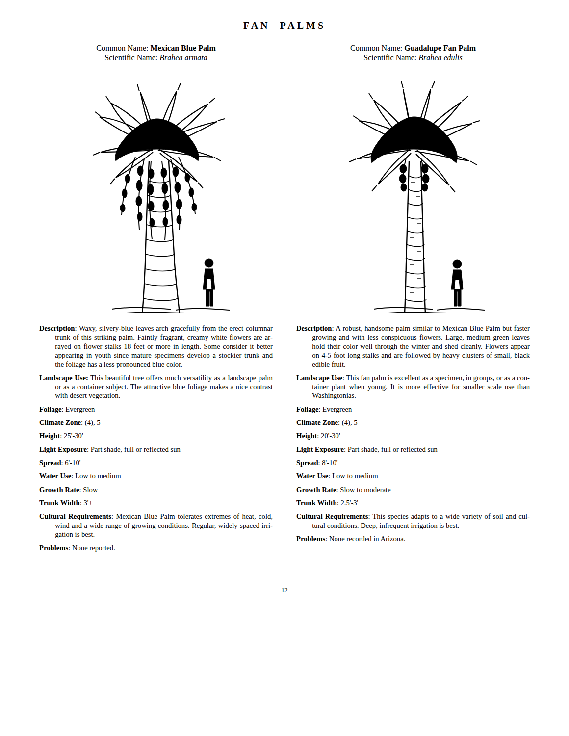FAN PALMS
Common Name: Mexican Blue Palm
Scientific Name: Brahea armata
Description: Waxy, silvery-blue leaves arch gracefully from the erect columnar trunk of this striking palm. Faintly fragrant, creamy white flowers are arrayed on flower stalks 18 feet or more in length. Some consider it better appearing in youth since mature specimens develop a stockier trunk and the foliage has a less pronounced blue color.
Landscape Use: This beautiful tree offers much versatility as a landscape palm or as a container subject. The attractive blue foliage makes a nice contrast with desert vegetation.
Foliage: Evergreen
Climate Zone: (4), 5
Height: 25'-30'
Light Exposure: Part shade, full or reflected sun
Spread: 6'-10'
Water Use: Low to medium
Growth Rate: Slow
Trunk Width: 3'+
Cultural Requirements: Mexican Blue Palm tolerates extremes of heat, cold, wind and a wide range of growing conditions. Regular, widely spaced irrigation is best.
Problems: None reported.
Common Name: Guadalupe Fan Palm
Scientific Name: Brahea edulis
Description: A robust, handsome palm similar to Mexican Blue Palm but faster growing and with less conspicuous flowers. Large, medium green leaves hold their color well through the winter and shed cleanly. Flowers appear on 4-5 foot long stalks and are followed by heavy clusters of small, black edible fruit.
Landscape Use: This fan palm is excellent as a specimen, in groups, or as a container plant when young. It is more effective for smaller scale use than Washingtonias.
Foliage: Evergreen
Climate Zone: (4), 5
Height: 20'-30'
Light Exposure: Part shade, full or reflected sun
Spread: 8'-10'
Water Use: Low to medium
Growth Rate: Slow to moderate
Trunk Width: 2.5'-3'
Cultural Requirements: This species adapts to a wide variety of soil and cultural conditions. Deep, infrequent irrigation is best.
Problems: None recorded in Arizona.
12